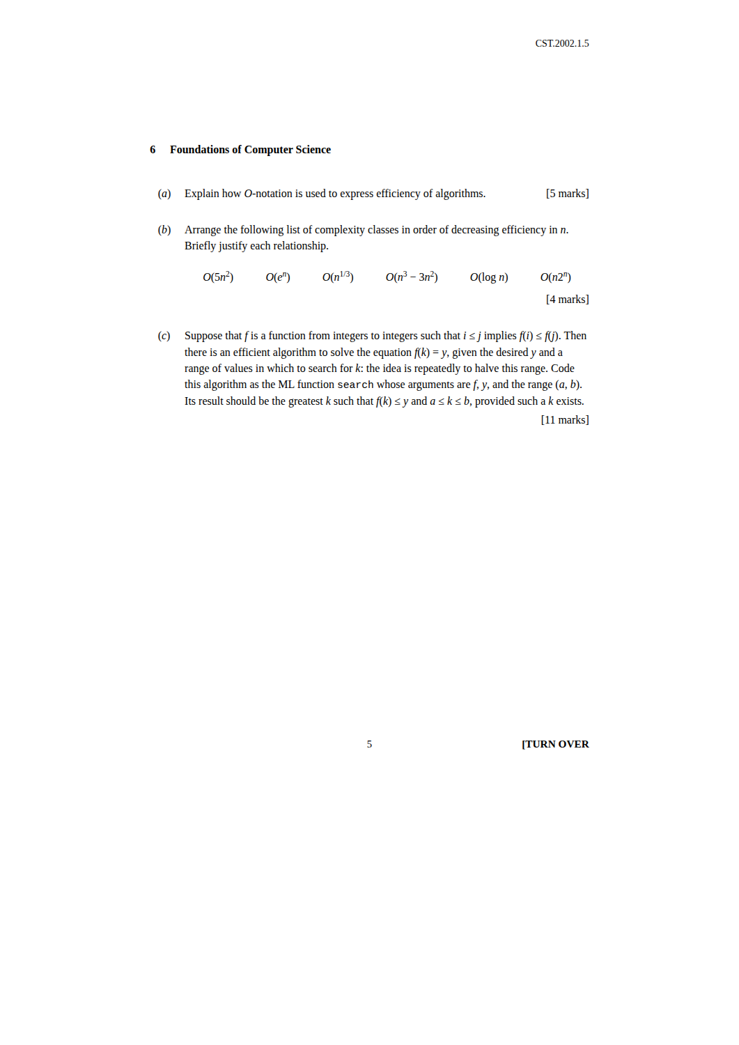CST.2002.1.5
6 Foundations of Computer Science
(a) Explain how O-notation is used to express efficiency of algorithms. [5 marks]
(b) Arrange the following list of complexity classes in order of decreasing efficiency in n. Briefly justify each relationship.
O(5n2) O(en) O(n1/3) O(n3 − 3n2) O(log n) O(n2n)
[4 marks]
(c) Suppose that f is a function from integers to integers such that i ≤ j implies f(i) ≤ f(j). Then there is an efficient algorithm to solve the equation f(k) = y, given the desired y and a range of values in which to search for k: the idea is repeatedly to halve this range. Code this algorithm as the ML function search whose arguments are f, y, and the range (a, b). Its result should be the greatest k such that f(k) ≤ y and a ≤ k ≤ b, provided such a k exists.
[11 marks]
5
[TURN OVER